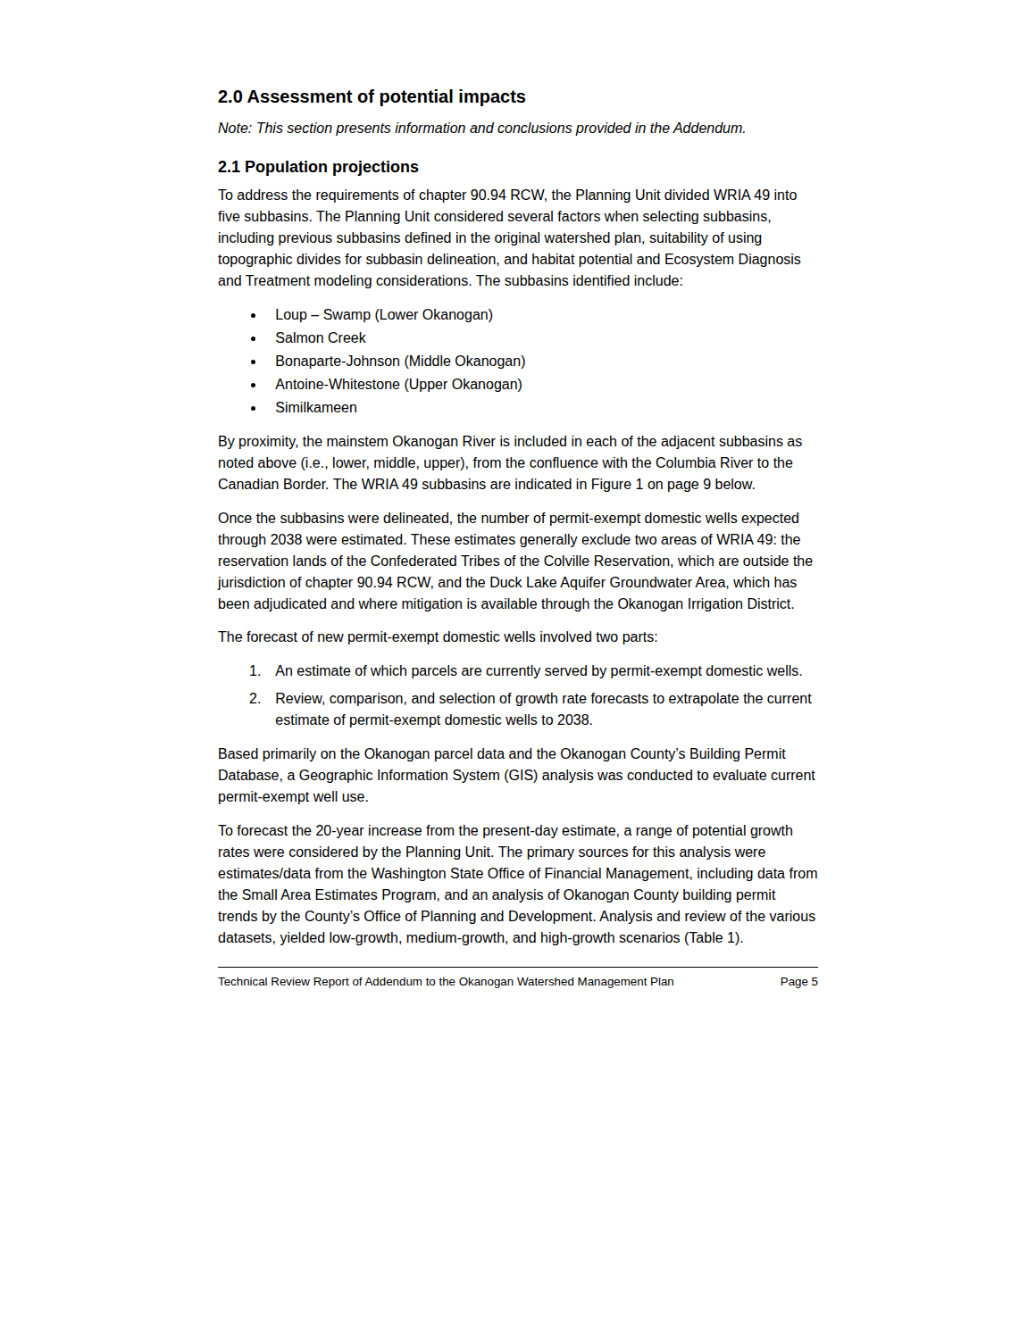2.0 Assessment of potential impacts
Note: This section presents information and conclusions provided in the Addendum.
2.1 Population projections
To address the requirements of chapter 90.94 RCW, the Planning Unit divided WRIA 49 into five subbasins. The Planning Unit considered several factors when selecting subbasins, including previous subbasins defined in the original watershed plan, suitability of using topographic divides for subbasin delineation, and habitat potential and Ecosystem Diagnosis and Treatment modeling considerations. The subbasins identified include:
Loup – Swamp (Lower Okanogan)
Salmon Creek
Bonaparte-Johnson (Middle Okanogan)
Antoine-Whitestone (Upper Okanogan)
Similkameen
By proximity, the mainstem Okanogan River is included in each of the adjacent subbasins as noted above (i.e., lower, middle, upper), from the confluence with the Columbia River to the Canadian Border. The WRIA 49 subbasins are indicated in Figure 1 on page 9 below.
Once the subbasins were delineated, the number of permit-exempt domestic wells expected through 2038 were estimated. These estimates generally exclude two areas of WRIA 49: the reservation lands of the Confederated Tribes of the Colville Reservation, which are outside the jurisdiction of chapter 90.94 RCW, and the Duck Lake Aquifer Groundwater Area, which has been adjudicated and where mitigation is available through the Okanogan Irrigation District.
The forecast of new permit-exempt domestic wells involved two parts:
An estimate of which parcels are currently served by permit-exempt domestic wells.
Review, comparison, and selection of growth rate forecasts to extrapolate the current estimate of permit-exempt domestic wells to 2038.
Based primarily on the Okanogan parcel data and the Okanogan County’s Building Permit Database, a Geographic Information System (GIS) analysis was conducted to evaluate current permit-exempt well use.
To forecast the 20-year increase from the present-day estimate, a range of potential growth rates were considered by the Planning Unit. The primary sources for this analysis were estimates/data from the Washington State Office of Financial Management, including data from the Small Area Estimates Program, and an analysis of Okanogan County building permit trends by the County’s Office of Planning and Development. Analysis and review of the various datasets, yielded low-growth, medium-growth, and high-growth scenarios (Table 1).
Technical Review Report of Addendum to the Okanogan Watershed Management Plan Page 5